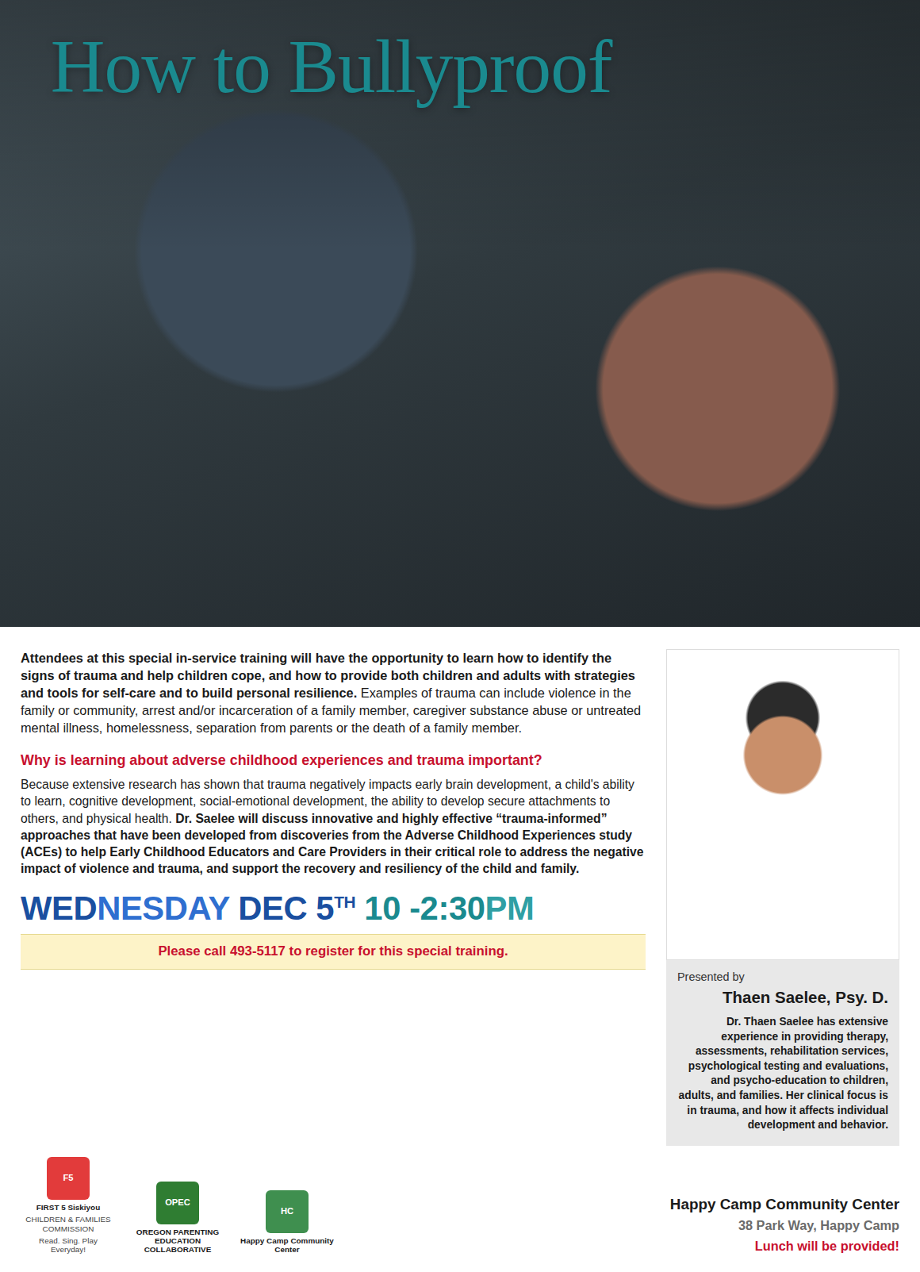How to Bullyproof
Attendees at this special in-service training will have the opportunity to learn how to identify the signs of trauma and help children cope, and how to provide both children and adults with strategies and tools for self-care and to build personal resilience. Examples of trauma can include violence in the family or community, arrest and/or incarceration of a family member, caregiver substance abuse or untreated mental illness, homelessness, separation from parents or the death of a family member.
Why is learning about adverse childhood experiences and trauma important?
Because extensive research has shown that trauma negatively impacts early brain development, a child's ability to learn, cognitive development, social-emotional development, the ability to develop secure attachments to others, and physical health. Dr. Saelee will discuss innovative and highly effective “trauma-informed” approaches that have been developed from discoveries from the Adverse Childhood Experiences study (ACEs) to help Early Childhood Educators and Care Providers in their critical role to address the negative impact of violence and trauma, and support the recovery and resiliency of the child and family.
WED NESDAY DEC 5TH 10 -2:30 PM
Please call 493-5117 to register for this special training.
Presented by
Thaen Saelee, Psy. D.
Dr. Thaen Saelee has extensive experience in providing therapy, assessments, rehabilitation services, psychological testing and evaluations, and psycho-education to children, adults, and families. Her clinical focus is in trauma, and how it affects individual development and behavior.
F5
FIRST 5 Siskiyou CHILDREN & FAMILIES COMMISSION Read. Sing. Play Everyday!
OPEC
OREGON PARENTING EDUCATION COLLABORATIVE
HC
Happy Camp Community Center
Happy Camp Community Center
38 Park Way, Happy Camp
Lunch will be provided!